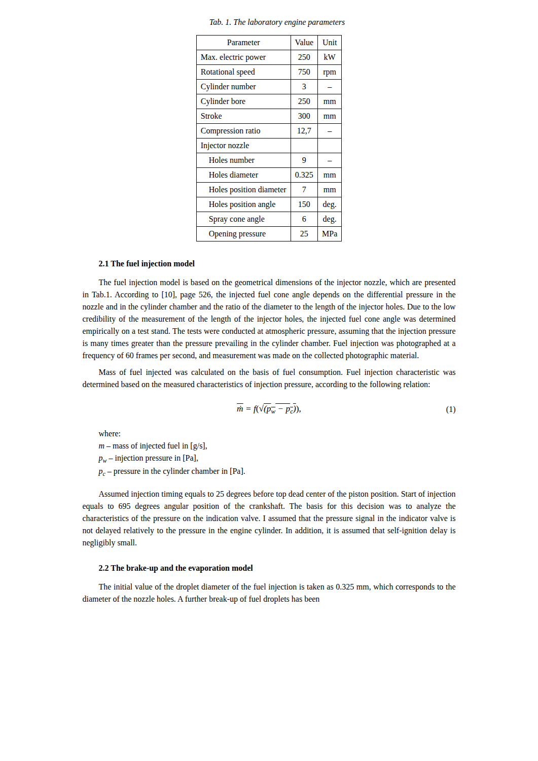Tab. 1. The laboratory engine parameters
| Parameter | Value | Unit |
| --- | --- | --- |
| Max. electric power | 250 | kW |
| Rotational speed | 750 | rpm |
| Cylinder number | 3 | – |
| Cylinder bore | 250 | mm |
| Stroke | 300 | mm |
| Compression ratio | 12,7 | – |
| Injector nozzle | | |
| Holes number | 9 | – |
| Holes diameter | 0.325 | mm |
| Holes position diameter | 7 | mm |
| Holes position angle | 150 | deg. |
| Spray cone angle | 6 | deg. |
| Opening pressure | 25 | MPa |
2.1 The fuel injection model
The fuel injection model is based on the geometrical dimensions of the injector nozzle, which are presented in Tab.1. According to [10], page 526, the injected fuel cone angle depends on the differential pressure in the nozzle and in the cylinder chamber and the ratio of the diameter to the length of the injector holes. Due to the low credibility of the measurement of the length of the injector holes, the injected fuel cone angle was determined empirically on a test stand. The tests were conducted at atmospheric pressure, assuming that the injection pressure is many times greater than the pressure prevailing in the cylinder chamber. Fuel injection was photographed at a frequency of 60 frames per second, and measurement was made on the collected photographic material.
Mass of fuel injected was calculated on the basis of fuel consumption. Fuel injection characteristic was determined based on the measured characteristics of injection pressure, according to the following relation:
ṁ = f(√(pw − pc)), (1)
where:
m – mass of injected fuel in [g/s],
pw – injection pressure in [Pa],
pc – pressure in the cylinder chamber in [Pa].
Assumed injection timing equals to 25 degrees before top dead center of the piston position. Start of injection equals to 695 degrees angular position of the crankshaft. The basis for this decision was to analyze the characteristics of the pressure on the indication valve. I assumed that the pressure signal in the indicator valve is not delayed relatively to the pressure in the engine cylinder. In addition, it is assumed that self-ignition delay is negligibly small.
2.2 The brake-up and the evaporation model
The initial value of the droplet diameter of the fuel injection is taken as 0.325 mm, which corresponds to the diameter of the nozzle holes. A further break-up of fuel droplets has been